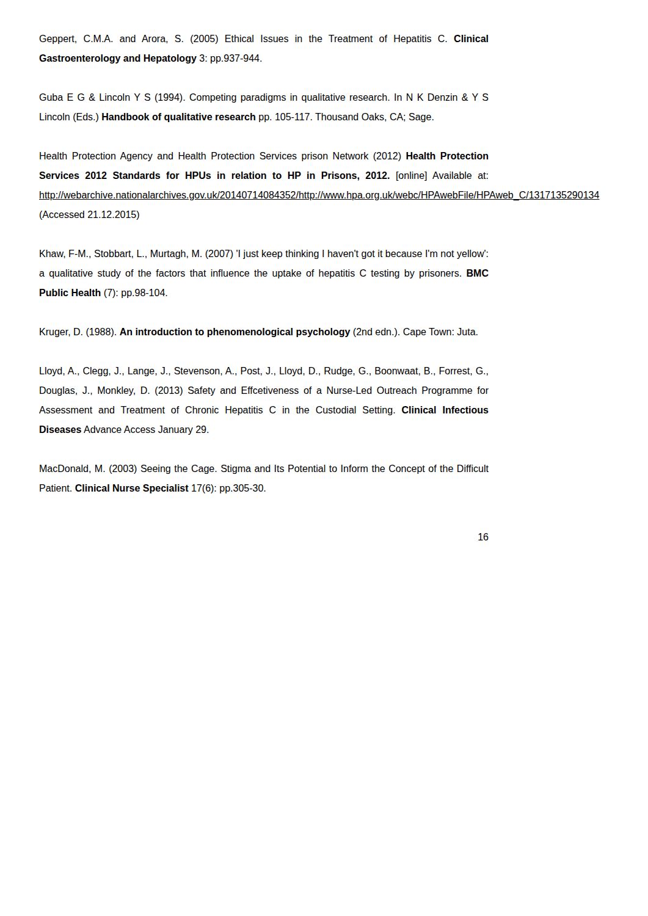Geppert, C.M.A. and Arora, S. (2005) Ethical Issues in the Treatment of Hepatitis C. Clinical Gastroenterology and Hepatology 3: pp.937-944.
Guba E G & Lincoln Y S (1994). Competing paradigms in qualitative research. In N K Denzin & Y S Lincoln (Eds.) Handbook of qualitative research pp. 105-117. Thousand Oaks, CA; Sage.
Health Protection Agency and Health Protection Services prison Network (2012) Health Protection Services 2012 Standards for HPUs in relation to HP in Prisons, 2012. [online] Available at: http://webarchive.nationalarchives.gov.uk/20140714084352/http://www.hpa.org.uk/webc/HPAwebFile/HPAweb_C/1317135290134 (Accessed 21.12.2015)
Khaw, F-M., Stobbart, L., Murtagh, M. (2007) 'I just keep thinking I haven't got it because I'm not yellow': a qualitative study of the factors that influence the uptake of hepatitis C testing by prisoners. BMC Public Health (7): pp.98-104.
Kruger, D. (1988). An introduction to phenomenological psychology (2nd edn.). Cape Town: Juta.
Lloyd, A., Clegg, J., Lange, J., Stevenson, A., Post, J., Lloyd, D., Rudge, G., Boonwaat, B., Forrest, G., Douglas, J., Monkley, D. (2013) Safety and Effcetiveness of a Nurse-Led Outreach Programme for Assessment and Treatment of Chronic Hepatitis C in the Custodial Setting. Clinical Infectious Diseases Advance Access January 29.
MacDonald, M. (2003) Seeing the Cage. Stigma and Its Potential to Inform the Concept of the Difficult Patient. Clinical Nurse Specialist 17(6): pp.305-30.
16